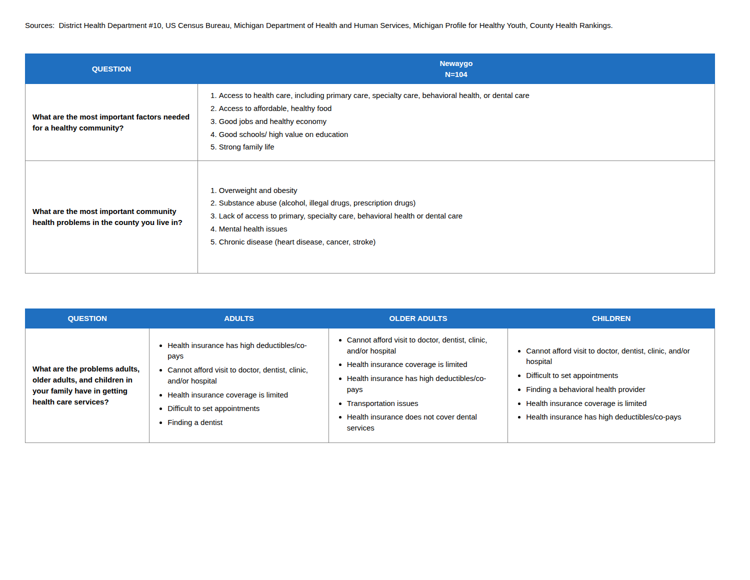Sources: District Health Department #10, US Census Bureau, Michigan Department of Health and Human Services, Michigan Profile for Healthy Youth, County Health Rankings.
| QUESTION | Newaygo N=104 |
| --- | --- |
| What are the most important factors needed for a healthy community? | Access to health care, including primary care, specialty care, behavioral health, or dental care Access to affordable, healthy food Good jobs and healthy economy Good schools/ high value on education Strong family life |
| What are the most important community health problems in the county you live in? | Overweight and obesity Substance abuse (alcohol, illegal drugs, prescription drugs) Lack of access to primary, specialty care, behavioral health or dental care Mental health issues Chronic disease (heart disease, cancer, stroke) |
| QUESTION | ADULTS | OLDER ADULTS | CHILDREN |
| --- | --- | --- | --- |
| What are the problems adults, older adults, and children in your family have in getting health care services? | Health insurance has high deductibles/co-pays Cannot afford visit to doctor, dentist, clinic, and/or hospital Health insurance coverage is limited Difficult to set appointments Finding a dentist | Cannot afford visit to doctor, dentist, clinic, and/or hospital Health insurance coverage is limited Health insurance has high deductibles/co-pays Transportation issues Health insurance does not cover dental services | Cannot afford visit to doctor, dentist, clinic, and/or hospital Difficult to set appointments Finding a behavioral health provider Health insurance coverage is limited Health insurance has high deductibles/co-pays |